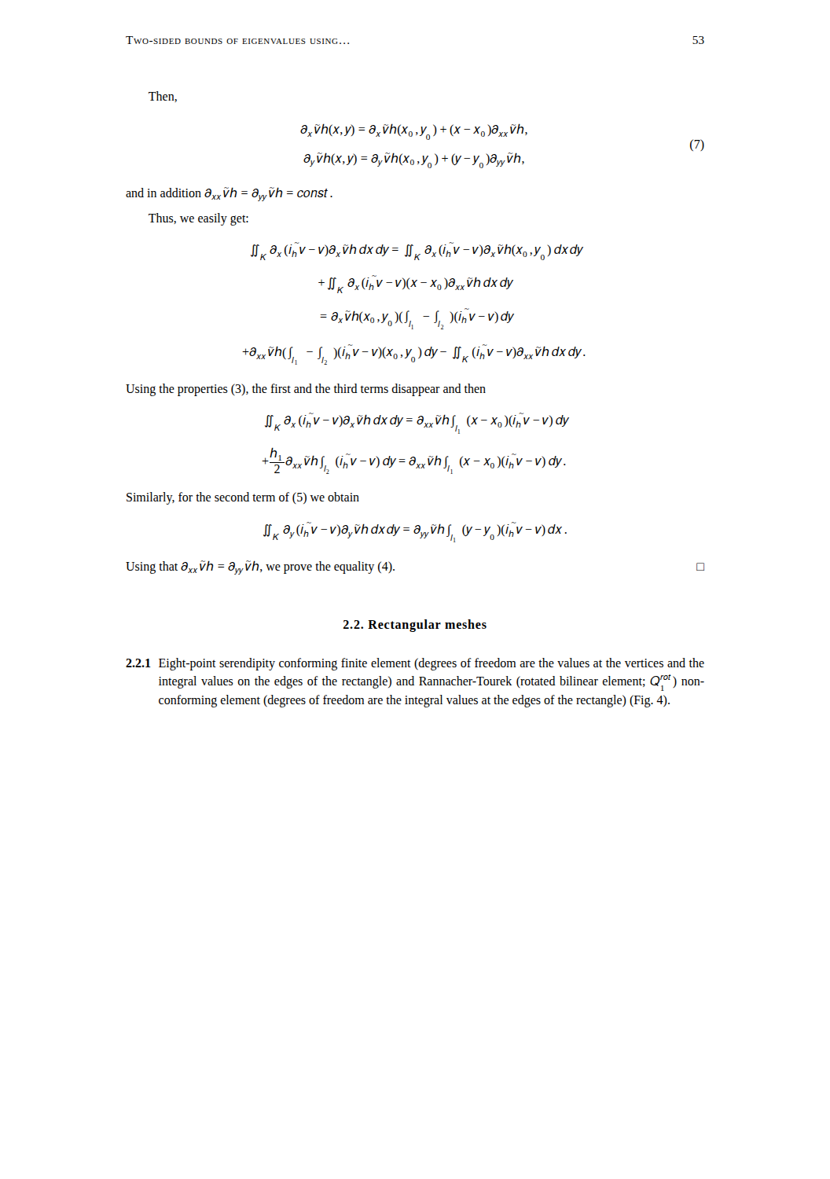Two-sided bounds of eigenvalues using… 53
Then,
∂x v~h (x,y) = ∂x v~h (x0,y0) + (x−x0) ∂xx v~h ,
∂y v~h (x,y) = ∂y v~h (x0,y0) + (y−y0) ∂yy v~h ,
(7)
and in addition ∂xx v~h = ∂yy v~h = const .
Thus, we easily get:
∬K ∂x ( ihv~ −v ) ∂x v~h dxdy = ∬K ∂x ( ihv~ −v ) ∂x v~h (x0,y0) dxdy
+ ∬K ∂x ( ihv~ −v ) (x−x0) ∂xx v~h dxdy
= ∂x v~h (x0,y0) ( ∫l1 − ∫l2 ) ( ihv~ −v ) dy
+ ∂xx v~h ( ∫l1 − ∫l2 ) ( ihv~ −v ) (x0,y0) dy − ∬K ( ihv~ −v ) ∂xx v~h dxdy .
Using the properties (3), the first and the third terms disappear and then
∬K ∂x ( ihv~ −v ) ∂x v~h dxdy = ∂xx v~h ∫l1 (x−x0) ( ihv~ −v ) dy
+ h12 ∂xx v~h ∫l2 ( ihv~ −v ) dy = ∂xx v~h ∫l1 (x−x0) ( ihv~ −v ) dy .
Similarly, for the second term of (5) we obtain
∬K ∂y ( ihv~ −v ) ∂y v~h dxdy = ∂yy v~h ∫l1 (y−y0) ( ihv~ −v ) dx .
Using that ∂xx v~h = ∂yy v~h , we prove the equality (4). □
2.2. Rectangular meshes
2.2.1 Eight-point serendipity conforming finite element (degrees of freedom are the values at the vertices and the integral values on the edges of the rectangle) and Rannacher-Tourek (rotated bilinear element; Q1rot ) nonconforming element (degrees of freedom are the integral values at the edges of the rectangle) (Fig. 4).